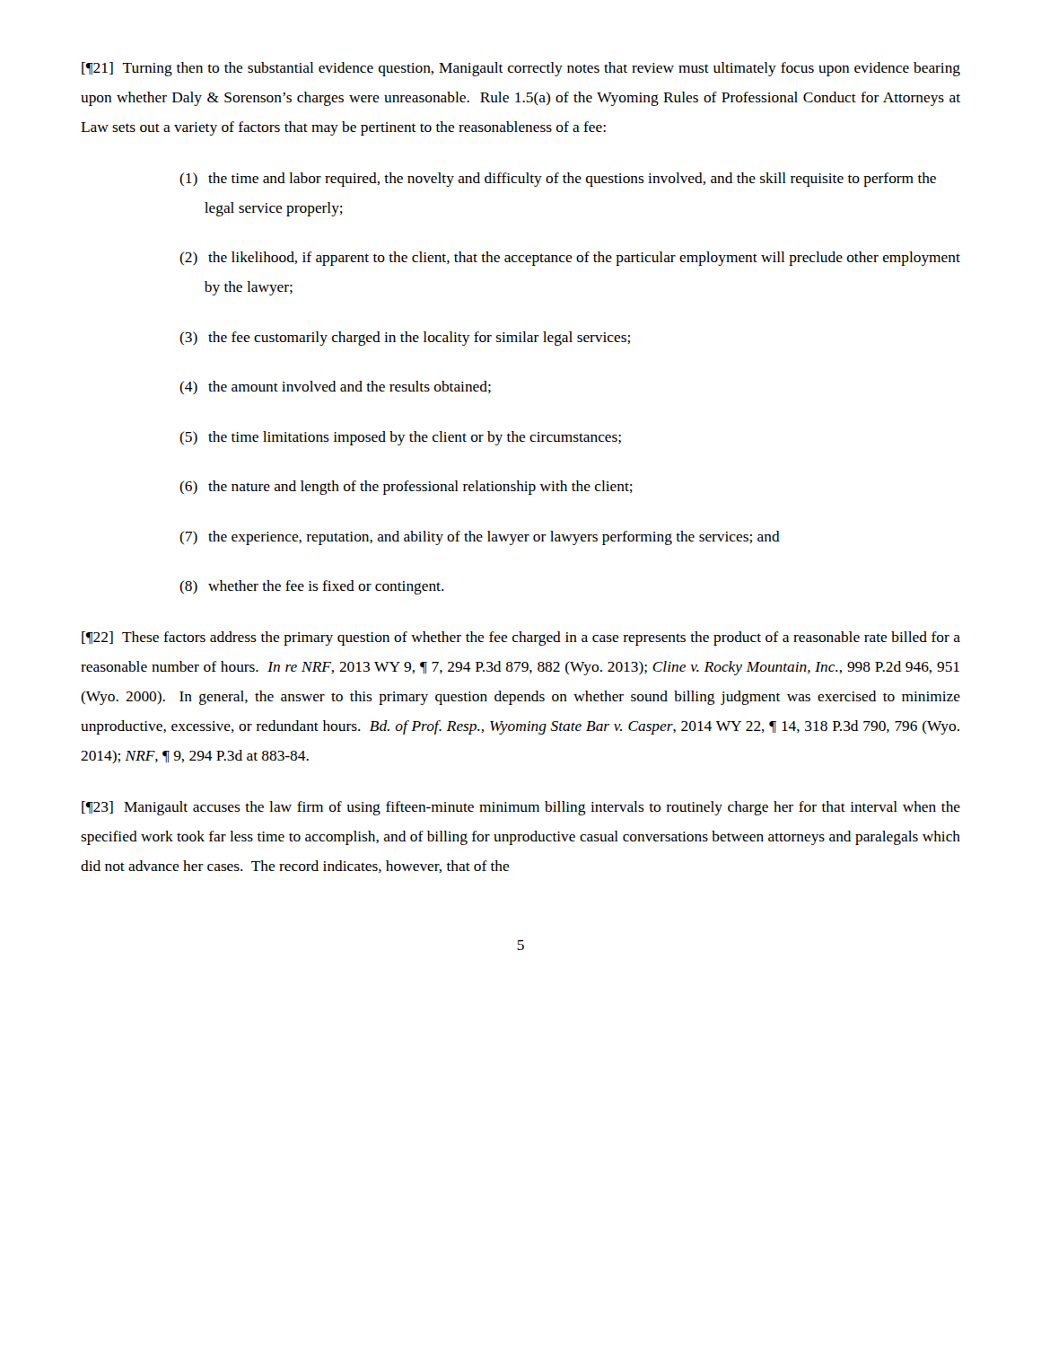[¶21] Turning then to the substantial evidence question, Manigault correctly notes that review must ultimately focus upon evidence bearing upon whether Daly & Sorenson’s charges were unreasonable. Rule 1.5(a) of the Wyoming Rules of Professional Conduct for Attorneys at Law sets out a variety of factors that may be pertinent to the reasonableness of a fee:
(1) the time and labor required, the novelty and difficulty of the questions involved, and the skill requisite to perform the legal service properly;
(2) the likelihood, if apparent to the client, that the acceptance of the particular employment will preclude other employment by the lawyer;
(3) the fee customarily charged in the locality for similar legal services;
(4) the amount involved and the results obtained;
(5) the time limitations imposed by the client or by the circumstances;
(6) the nature and length of the professional relationship with the client;
(7) the experience, reputation, and ability of the lawyer or lawyers performing the services; and
(8) whether the fee is fixed or contingent.
[¶22] These factors address the primary question of whether the fee charged in a case represents the product of a reasonable rate billed for a reasonable number of hours. In re NRF, 2013 WY 9, ¶ 7, 294 P.3d 879, 882 (Wyo. 2013); Cline v. Rocky Mountain, Inc., 998 P.2d 946, 951 (Wyo. 2000). In general, the answer to this primary question depends on whether sound billing judgment was exercised to minimize unproductive, excessive, or redundant hours. Bd. of Prof. Resp., Wyoming State Bar v. Casper, 2014 WY 22, ¶ 14, 318 P.3d 790, 796 (Wyo. 2014); NRF, ¶ 9, 294 P.3d at 883-84.
[¶23] Manigault accuses the law firm of using fifteen-minute minimum billing intervals to routinely charge her for that interval when the specified work took far less time to accomplish, and of billing for unproductive casual conversations between attorneys and paralegals which did not advance her cases. The record indicates, however, that of the
5